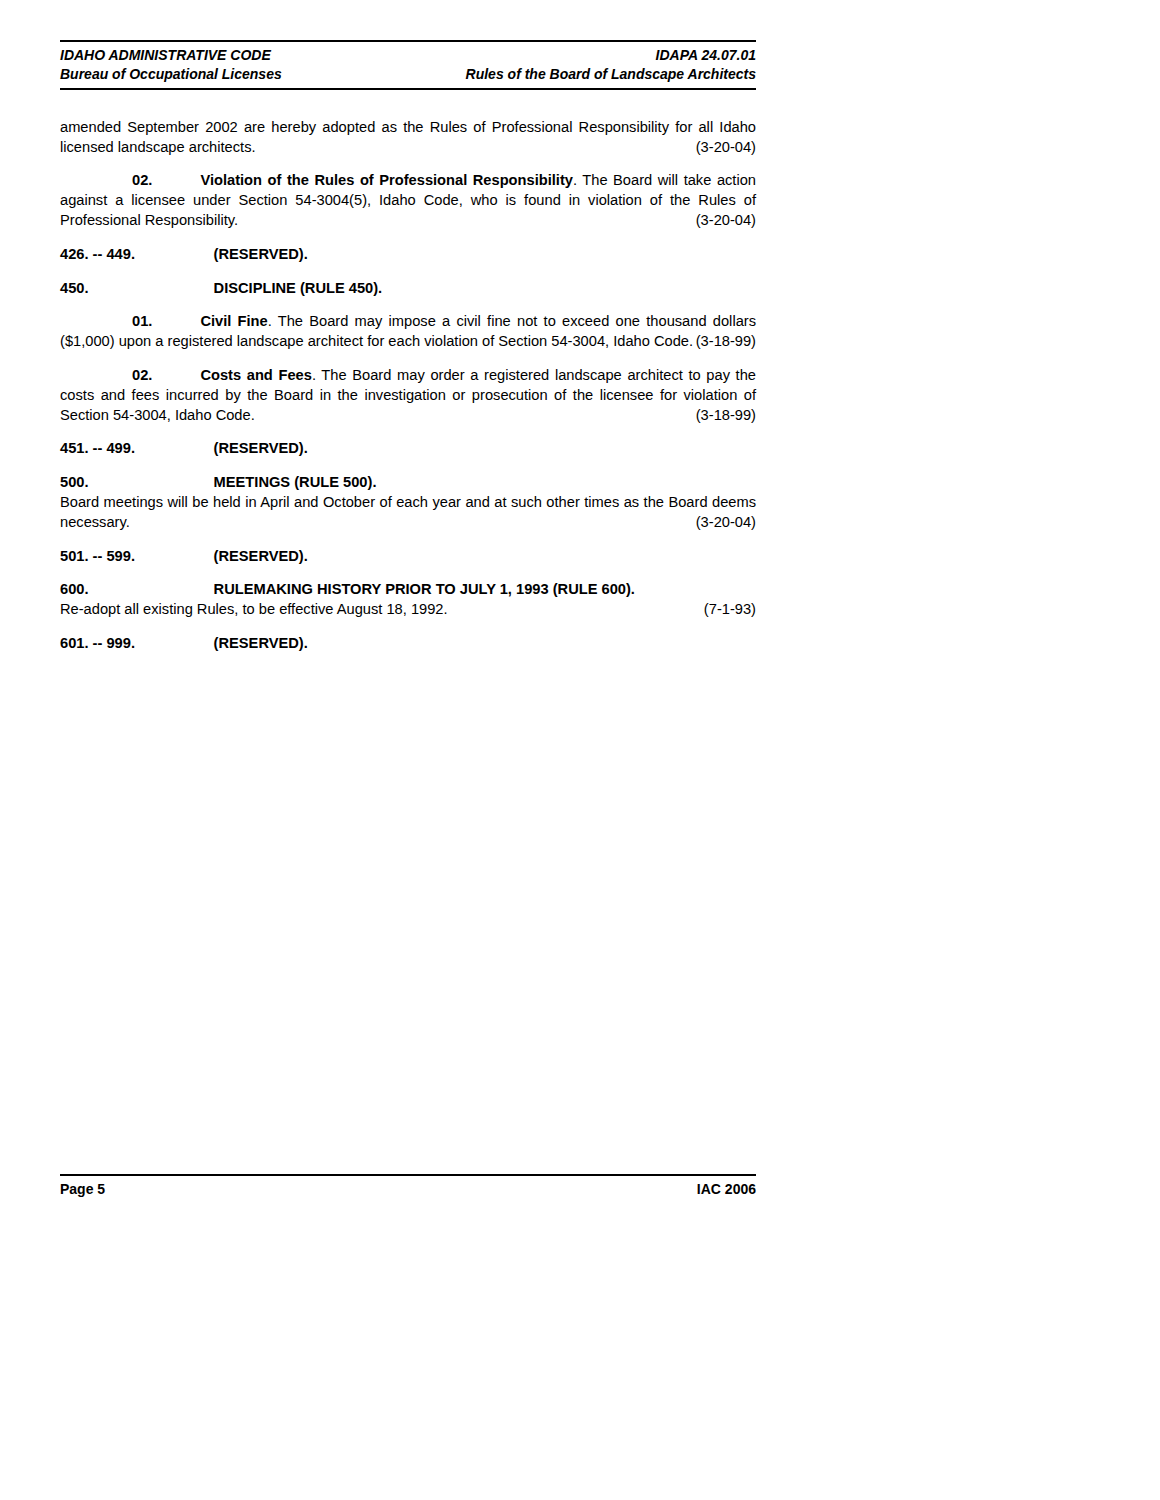IDAHO ADMINISTRATIVE CODE IDAPA 24.07.01
Bureau of Occupational Licenses Rules of the Board of Landscape Architects
amended September 2002 are hereby adopted as the Rules of Professional Responsibility for all Idaho licensed landscape architects.(3-20-04)
02. Violation of the Rules of Professional Responsibility. The Board will take action against a licensee under Section 54-3004(5), Idaho Code, who is found in violation of the Rules of Professional Responsibility.(3-20-04)
426. -- 449. (RESERVED).
450. DISCIPLINE (RULE 450).
01. Civil Fine. The Board may impose a civil fine not to exceed one thousand dollars ($1,000) upon a registered landscape architect for each violation of Section 54-3004, Idaho Code.(3-18-99)
02. Costs and Fees. The Board may order a registered landscape architect to pay the costs and fees incurred by the Board in the investigation or prosecution of the licensee for violation of Section 54-3004, Idaho Code.(3-18-99)
451. -- 499. (RESERVED).
500. MEETINGS (RULE 500).
Board meetings will be held in April and October of each year and at such other times as the Board deems necessary.(3-20-04)
501. -- 599. (RESERVED).
600. RULEMAKING HISTORY PRIOR TO JULY 1, 1993 (RULE 600).
Re-adopt all existing Rules, to be effective August 18, 1992.(7-1-93)
601. -- 999. (RESERVED).
Page 5 IAC 2006